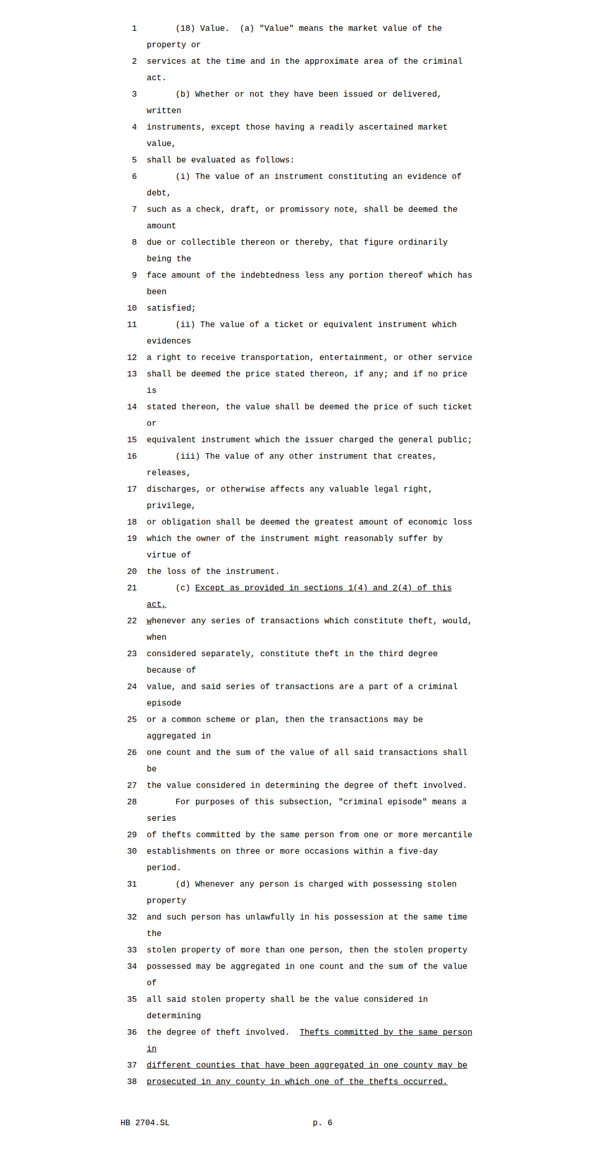(18) Value. (a) "Value" means the market value of the property or
services at the time and in the approximate area of the criminal act.
(b) Whether or not they have been issued or delivered, written
instruments, except those having a readily ascertained market value,
shall be evaluated as follows:
(i) The value of an instrument constituting an evidence of debt,
such as a check, draft, or promissory note, shall be deemed the amount
due or collectible thereon or thereby, that figure ordinarily being the
face amount of the indebtedness less any portion thereof which has been
satisfied;
(ii) The value of a ticket or equivalent instrument which evidences
a right to receive transportation, entertainment, or other service
shall be deemed the price stated thereon, if any; and if no price is
stated thereon, the value shall be deemed the price of such ticket or
equivalent instrument which the issuer charged the general public;
(iii) The value of any other instrument that creates, releases,
discharges, or otherwise affects any valuable legal right, privilege,
or obligation shall be deemed the greatest amount of economic loss
which the owner of the instrument might reasonably suffer by virtue of
the loss of the instrument.
(c) Except as provided in sections 1(4) and 2(4) of this act,
whenever any series of transactions which constitute theft, would, when
considered separately, constitute theft in the third degree because of
value, and said series of transactions are a part of a criminal episode
or a common scheme or plan, then the transactions may be aggregated in
one count and the sum of the value of all said transactions shall be
the value considered in determining the degree of theft involved.
For purposes of this subsection, "criminal episode" means a series
of thefts committed by the same person from one or more mercantile
establishments on three or more occasions within a five-day period.
(d) Whenever any person is charged with possessing stolen property
and such person has unlawfully in his possession at the same time the
stolen property of more than one person, then the stolen property
possessed may be aggregated in one count and the sum of the value of
all said stolen property shall be the value considered in determining
the degree of theft involved. Thefts committed by the same person in
different counties that have been aggregated in one county may be
prosecuted in any county in which one of the thefts occurred.
HB 2704.SL p. 6